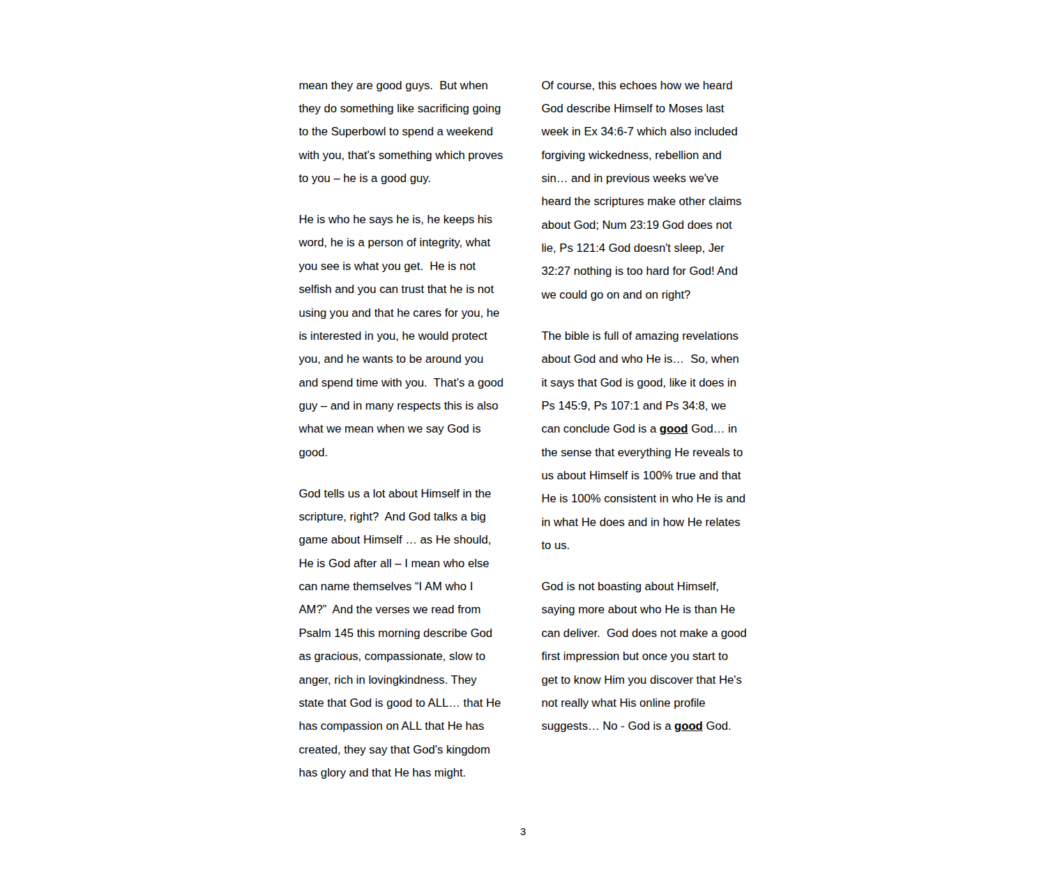mean they are good guys. But when they do something like sacrificing going to the Superbowl to spend a weekend with you, that's something which proves to you – he is a good guy.
He is who he says he is, he keeps his word, he is a person of integrity, what you see is what you get. He is not selfish and you can trust that he is not using you and that he cares for you, he is interested in you, he would protect you, and he wants to be around you and spend time with you. That's a good guy – and in many respects this is also what we mean when we say God is good.
God tells us a lot about Himself in the scripture, right? And God talks a big game about Himself … as He should, He is God after all – I mean who else can name themselves “I AM who I AM?” And the verses we read from Psalm 145 this morning describe God as gracious, compassionate, slow to anger, rich in lovingkindness. They state that God is good to ALL… that He has compassion on ALL that He has created, they say that God's kingdom has glory and that He has might.
Of course, this echoes how we heard God describe Himself to Moses last week in Ex 34:6-7 which also included forgiving wickedness, rebellion and sin… and in previous weeks we've heard the scriptures make other claims about God; Num 23:19 God does not lie, Ps 121:4 God doesn't sleep, Jer 32:27 nothing is too hard for God! And we could go on and on right?
The bible is full of amazing revelations about God and who He is… So, when it says that God is good, like it does in Ps 145:9, Ps 107:1 and Ps 34:8, we can conclude God is a good God… in the sense that everything He reveals to us about Himself is 100% true and that He is 100% consistent in who He is and in what He does and in how He relates to us.
God is not boasting about Himself, saying more about who He is than He can deliver. God does not make a good first impression but once you start to get to know Him you discover that He's not really what His online profile suggests… No - God is a good God.
3